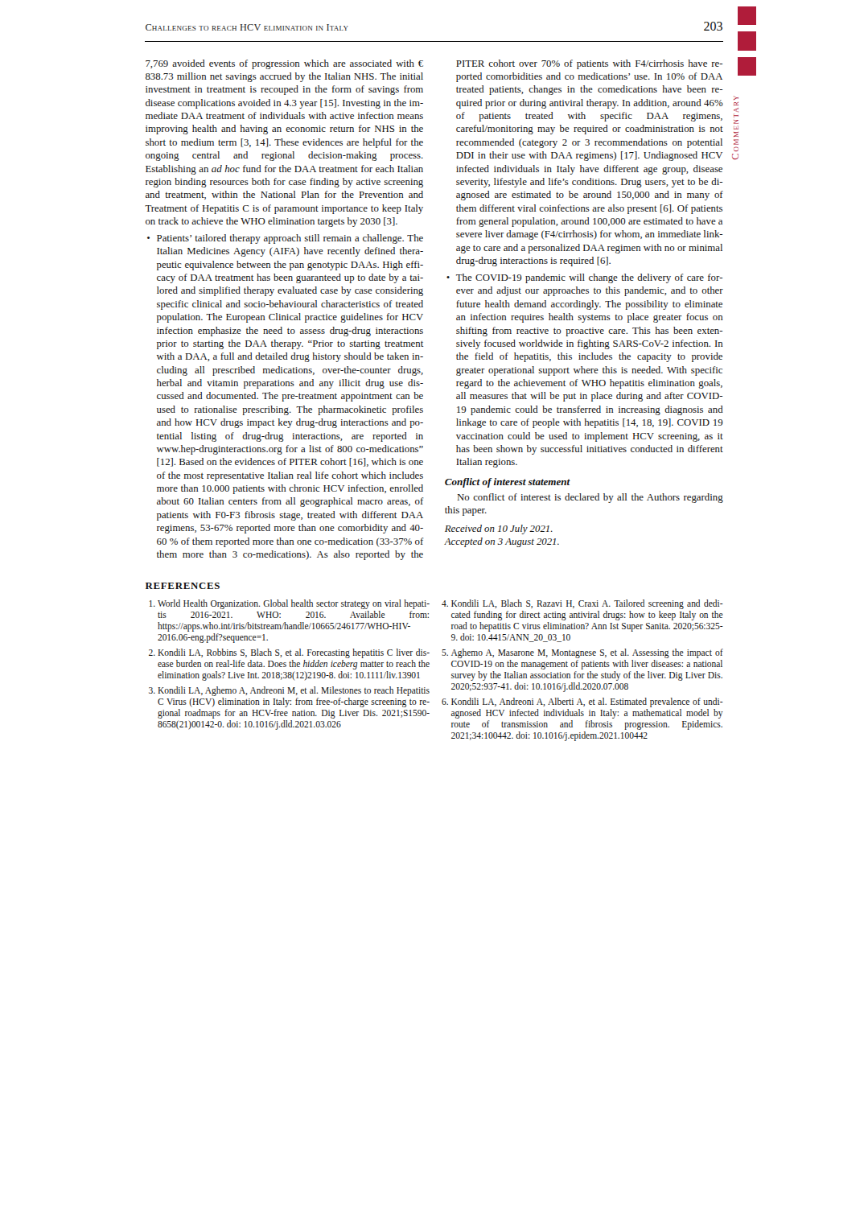Commentary
Challenges to reach HCV elimination in Italy
203
7,769 avoided events of progression which are associated with € 838.73 million net savings accrued by the Italian NHS. The initial investment in treatment is recouped in the form of savings from disease complications avoided in 4.3 year [15]. Investing in the immediate DAA treatment of individuals with active infection means improving health and having an economic return for NHS in the short to medium term [3, 14]. These evidences are helpful for the ongoing central and regional decision-making process. Establishing an ad hoc fund for the DAA treatment for each Italian region binding resources both for case finding by active screening and treatment, within the National Plan for the Prevention and Treatment of Hepatitis C is of paramount importance to keep Italy on track to achieve the WHO elimination targets by 2030 [3].
Patients’ tailored therapy approach still remain a challenge. The Italian Medicines Agency (AIFA) have recently defined therapeutic equivalence between the pan genotypic DAAs. High efficacy of DAA treatment has been guaranteed up to date by a tailored and simplified therapy evaluated case by case considering specific clinical and socio-behavioural characteristics of treated population. The European Clinical practice guidelines for HCV infection emphasize the need to assess drug-drug interactions prior to starting the DAA therapy. “Prior to starting treatment with a DAA, a full and detailed drug history should be taken including all prescribed medications, over-the-counter drugs, herbal and vitamin preparations and any illicit drug use discussed and documented. The pre-treatment appointment can be used to rationalise prescribing. The pharmacokinetic profiles and how HCV drugs impact key drug-drug interactions and potential listing of drug-drug interactions, are reported in www.hep-druginteractions.org for a list of 800 co-medications” [12]. Based on the evidences of PITER cohort [16], which is one of the most representative Italian real life cohort which includes more than 10.000 patients with chronic HCV infection, enrolled about 60 Italian centers from all geographical macro areas, of patients with F0-F3 fibrosis stage, treated with different DAA regimens, 53-67% reported more than one comorbidity and 40-60 % of them reported more than one co-medication (33-37% of them more than 3 co-medications). As also reported by the PITER cohort over 70% of patients with F4/cirrhosis have reported comorbidities and co medications’ use. In 10% of DAA treated patients, changes in the comedications have been required prior or during antiviral therapy. In addition, around 46% of patients treated with specific DAA regimens, careful/monitoring may be required or coadministration is not recommended (category 2 or 3 recommendations on potential DDI in their use with DAA regimens) [17]. Undiagnosed HCV infected individuals in Italy have different age group, disease severity, lifestyle and life’s conditions. Drug users, yet to be diagnosed are estimated to be around 150,000 and in many of them different viral coinfections are also present [6]. Of patients from general population, around 100,000 are estimated to have a severe liver damage (F4/cirrhosis) for whom, an immediate linkage to care and a personalized DAA regimen with no or minimal drug-drug interactions is required [6].
The COVID-19 pandemic will change the delivery of care forever and adjust our approaches to this pandemic, and to other future health demand accordingly. The possibility to eliminate an infection requires health systems to place greater focus on shifting from reactive to proactive care. This has been extensively focused worldwide in fighting SARS-CoV-2 infection. In the field of hepatitis, this includes the capacity to provide greater operational support where this is needed. With specific regard to the achievement of WHO hepatitis elimination goals, all measures that will be put in place during and after COVID-19 pandemic could be transferred in increasing diagnosis and linkage to care of people with hepatitis [14, 18, 19]. COVID 19 vaccination could be used to implement HCV screening, as it has been shown by successful initiatives conducted in different Italian regions.
Conflict of interest statement
No conflict of interest is declared by all the Authors regarding this paper.
Received on 10 July 2021.
Accepted on 3 August 2021.
REFERENCES
World Health Organization. Global health sector strategy on viral hepatitis 2016-2021. WHO: 2016. Available from: https://apps.who.int/iris/bitstream/handle/10665/246177/WHO-HIV-2016.06-eng.pdf?sequence=1.
Kondili LA, Robbins S, Blach S, et al. Forecasting hepatitis C liver disease burden on real-life data. Does the hidden iceberg matter to reach the elimination goals? Live Int. 2018;38(12)2190-8. doi: 10.1111/liv.13901
Kondili LA, Aghemo A, Andreoni M, et al. Milestones to reach Hepatitis C Virus (HCV) elimination in Italy: from free-of-charge screening to regional roadmaps for an HCV-free nation. Dig Liver Dis. 2021;S1590-8658(21)00142-0. doi: 10.1016/j.dld.2021.03.026
Kondili LA, Blach S, Razavi H, Craxi A. Tailored screening and dedicated funding for direct acting antiviral drugs: how to keep Italy on the road to hepatitis C virus elimination? Ann Ist Super Sanita. 2020;56:325-9. doi: 10.4415/ANN_20_03_10
Aghemo A, Masarone M, Montagnese S, et al. Assessing the impact of COVID-19 on the management of patients with liver diseases: a national survey by the Italian association for the study of the liver. Dig Liver Dis. 2020;52:937-41. doi: 10.1016/j.dld.2020.07.008
Kondili LA, Andreoni A, Alberti A, et al. Estimated prevalence of undiagnosed HCV infected individuals in Italy: a mathematical model by route of transmission and fibrosis progression. Epidemics. 2021;34:100442. doi: 10.1016/j.epidem.2021.100442